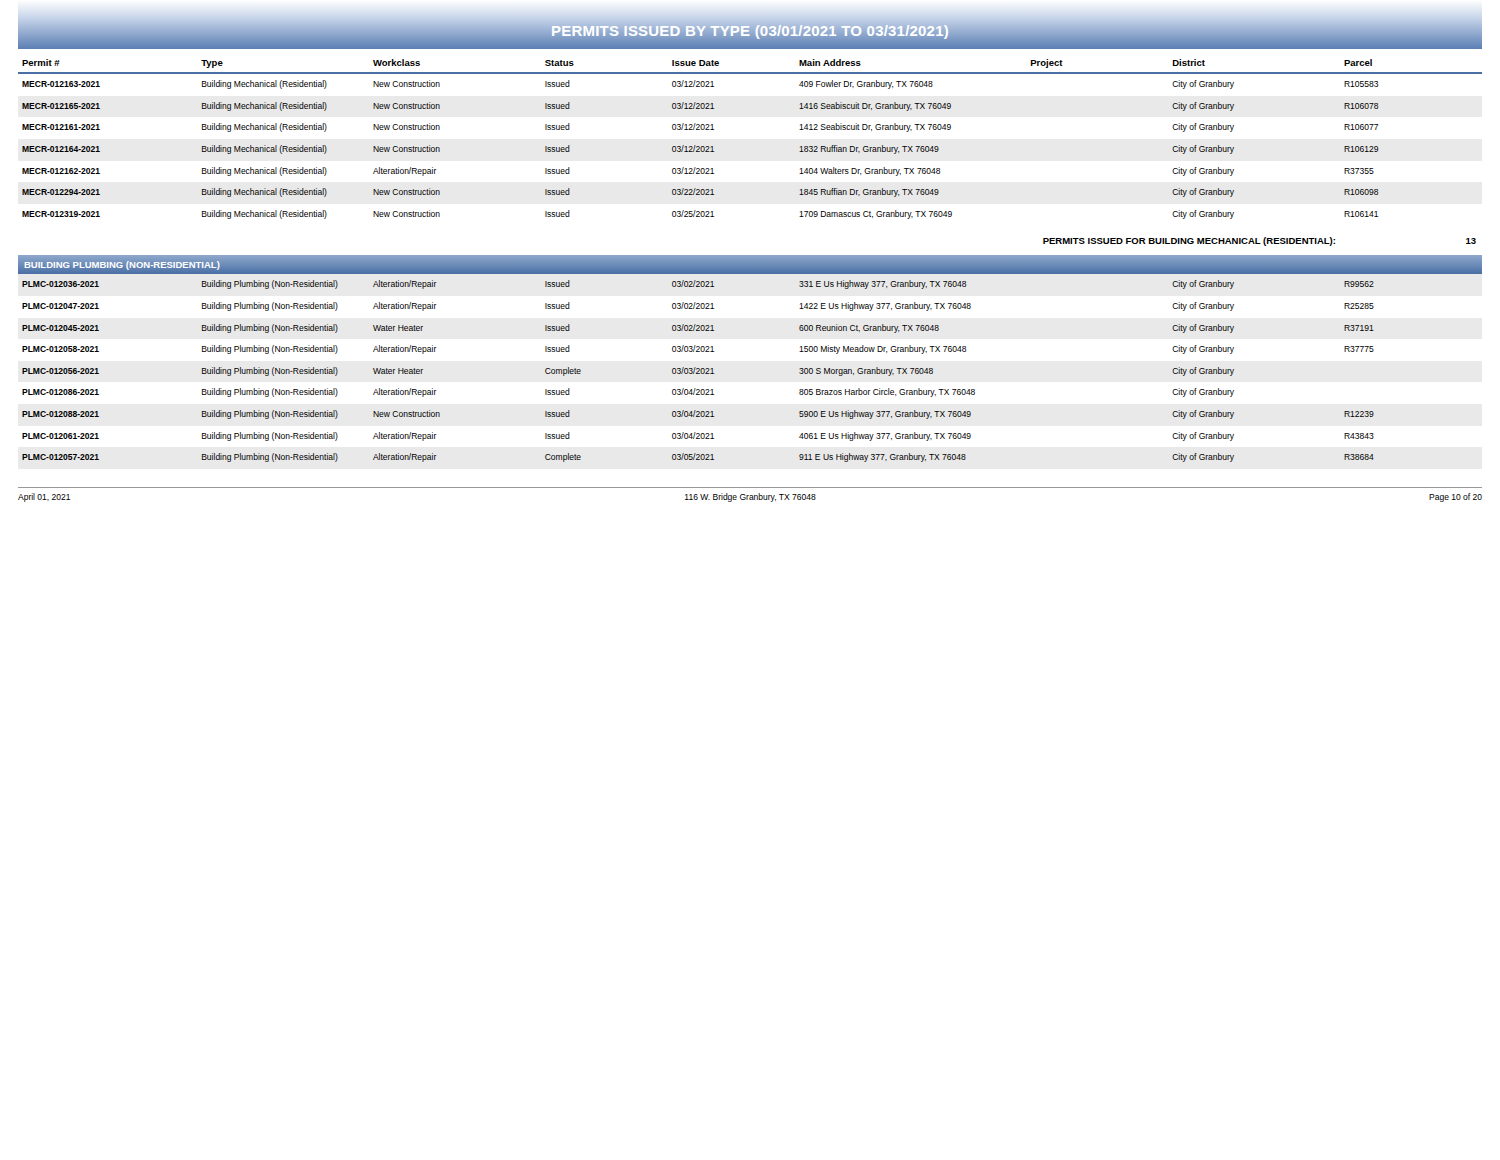PERMITS ISSUED BY TYPE (03/01/2021 TO 03/31/2021)
| Permit # | Type | Workclass | Status | Issue Date | Main Address | Project | District | Parcel |
| --- | --- | --- | --- | --- | --- | --- | --- | --- |
| MECR-012163-2021 | Building Mechanical (Residential) | New Construction | Issued | 03/12/2021 | 409 Fowler Dr, Granbury, TX 76048 | | City of Granbury | R105583 |
| MECR-012165-2021 | Building Mechanical (Residential) | New Construction | Issued | 03/12/2021 | 1416 Seabiscuit Dr, Granbury, TX 76049 | | City of Granbury | R106078 |
| MECR-012161-2021 | Building Mechanical (Residential) | New Construction | Issued | 03/12/2021 | 1412 Seabiscuit Dr, Granbury, TX 76049 | | City of Granbury | R106077 |
| MECR-012164-2021 | Building Mechanical (Residential) | New Construction | Issued | 03/12/2021 | 1832 Ruffian Dr, Granbury, TX 76049 | | City of Granbury | R106129 |
| MECR-012162-2021 | Building Mechanical (Residential) | Alteration/Repair | Issued | 03/12/2021 | 1404 Walters Dr, Granbury, TX 76048 | | City of Granbury | R37355 |
| MECR-012294-2021 | Building Mechanical (Residential) | New Construction | Issued | 03/22/2021 | 1845 Ruffian Dr, Granbury, TX 76049 | | City of Granbury | R106098 |
| MECR-012319-2021 | Building Mechanical (Residential) | New Construction | Issued | 03/25/2021 | 1709 Damascus Ct, Granbury, TX 76049 | | City of Granbury | R106141 |
| PERMITS ISSUED FOR BUILDING MECHANICAL (RESIDENTIAL): | 13 |
BUILDING PLUMBING (NON-RESIDENTIAL)
| PLMC-012036-2021 | Building Plumbing (Non-Residential) | Alteration/Repair | Issued | 03/02/2021 | 331 E Us Highway 377, Granbury, TX 76048 | | City of Granbury | R99562 |
| PLMC-012047-2021 | Building Plumbing (Non-Residential) | Alteration/Repair | Issued | 03/02/2021 | 1422 E Us Highway 377, Granbury, TX 76048 | | City of Granbury | R25285 |
| PLMC-012045-2021 | Building Plumbing (Non-Residential) | Water Heater | Issued | 03/02/2021 | 600 Reunion Ct, Granbury, TX 76048 | | City of Granbury | R37191 |
| PLMC-012058-2021 | Building Plumbing (Non-Residential) | Alteration/Repair | Issued | 03/03/2021 | 1500 Misty Meadow Dr, Granbury, TX 76048 | | City of Granbury | R37775 |
| PLMC-012056-2021 | Building Plumbing (Non-Residential) | Water Heater | Complete | 03/03/2021 | 300 S Morgan, Granbury, TX 76048 | | City of Granbury | |
| PLMC-012086-2021 | Building Plumbing (Non-Residential) | Alteration/Repair | Issued | 03/04/2021 | 805 Brazos Harbor Circle, Granbury, TX 76048 | | City of Granbury | |
| PLMC-012088-2021 | Building Plumbing (Non-Residential) | New Construction | Issued | 03/04/2021 | 5900 E Us Highway 377, Granbury, TX 76049 | | City of Granbury | R12239 |
| PLMC-012061-2021 | Building Plumbing (Non-Residential) | Alteration/Repair | Issued | 03/04/2021 | 4061 E Us Highway 377, Granbury, TX 76049 | | City of Granbury | R43843 |
| PLMC-012057-2021 | Building Plumbing (Non-Residential) | Alteration/Repair | Complete | 03/05/2021 | 911 E Us Highway 377, Granbury, TX 76048 | | City of Granbury | R38684 |
April 01, 2021
116 W. Bridge Granbury, TX 76048
Page 10 of 20